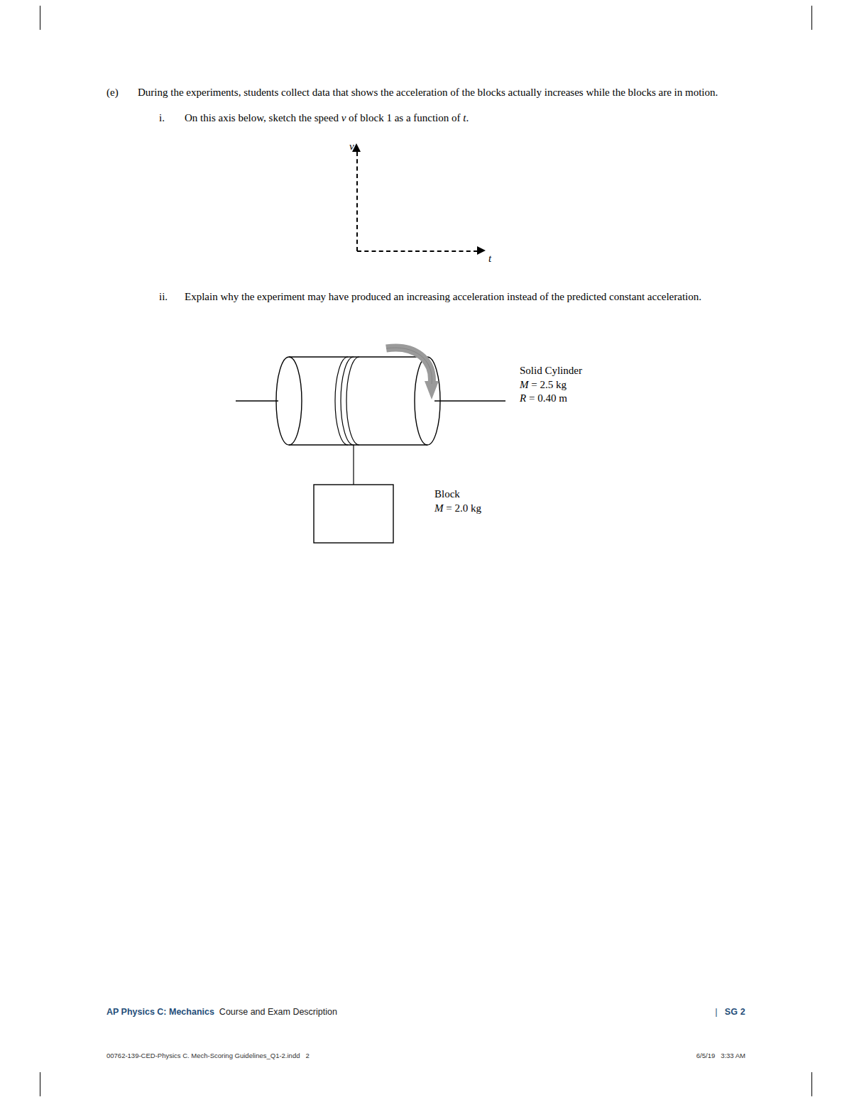(e)
During the experiments, students collect data that shows the acceleration of the blocks actually increases while the blocks are in motion.
i.
On this axis below, sketch the speed v of block 1 as a function of t.
v t
ii.
Explain why the experiment may have produced an increasing acceleration instead of the predicted constant acceleration.
Solid Cylinder
M = 2.5 kg
R = 0.40 m
Block
M = 2.0 kg
AP Physics C: Mechanics Course and Exam Description
|SG 2
00762-139-CED-Physics C. Mech-Scoring Guidelines_Q1-2.indd 2
6/5/19 3:33 AM